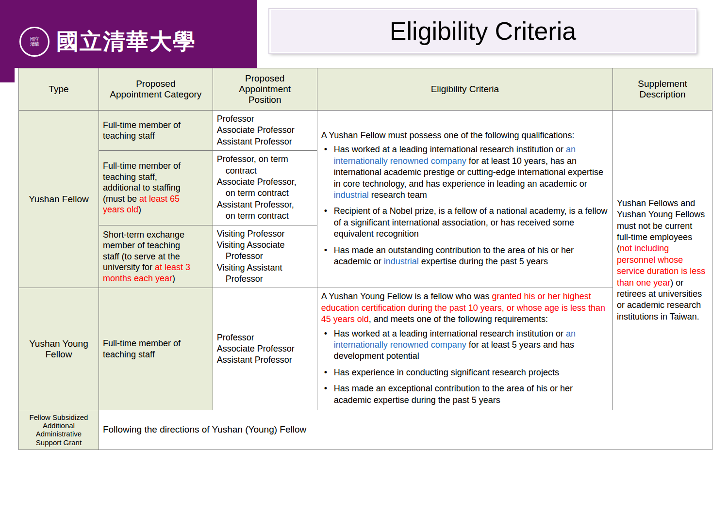國立
清華
國立清華大學
Eligibility Criteria
| Type | Proposed Appointment Category | Proposed Appointment Position | Eligibility Criteria | Supplement Description |
| --- | --- | --- | --- | --- |
| Yushan Fellow | Full-time member of teaching staff | Professor Associate Professor Assistant Professor | A Yushan Fellow must possess one of the following qualifications: Has worked at a leading international research institution or an internationally renowned company for at least 10 years, has an international academic prestige or cutting-edge international expertise in core technology, and has experience in leading an academic or industrial research team Recipient of a Nobel prize, is a fellow of a national academy, is a fellow of a significant international association, or has received some equivalent recognition Has made an outstanding contribution to the area of his or her academic or industrial expertise during the past 5 years | Yushan Fellows and Yushan Young Fellows must not be current full-time employees ( not including personnel whose service duration is less than one year ) or retirees at universities or academic research institutions in Taiwan. |
| Full-time member of teaching staff, additional to staffing (must be at least 65 years old ) | Professor, on term contract Associate Professor, on term contract Assistant Professor, on term contract |
| Short-term exchange member of teaching staff (to serve at the university for at least 3 months each year ) | Visiting Professor Visiting Associate Professor Visiting Assistant Professor |
| Yushan Young Fellow | Full-time member of teaching staff | Professor Associate Professor Assistant Professor | A Yushan Young Fellow is a fellow who was granted his or her highest education certification during the past 10 years, or whose age is less than 45 years old , and meets one of the following requirements: Has worked at a leading international research institution or an internationally renowned company for at least 5 years and has development potential Has experience in conducting significant research projects Has made an exceptional contribution to the area of his or her academic expertise during the past 5 years |
| Fellow Subsidized Additional Administrative Support Grant | Following the directions of Yushan (Young) Fellow |